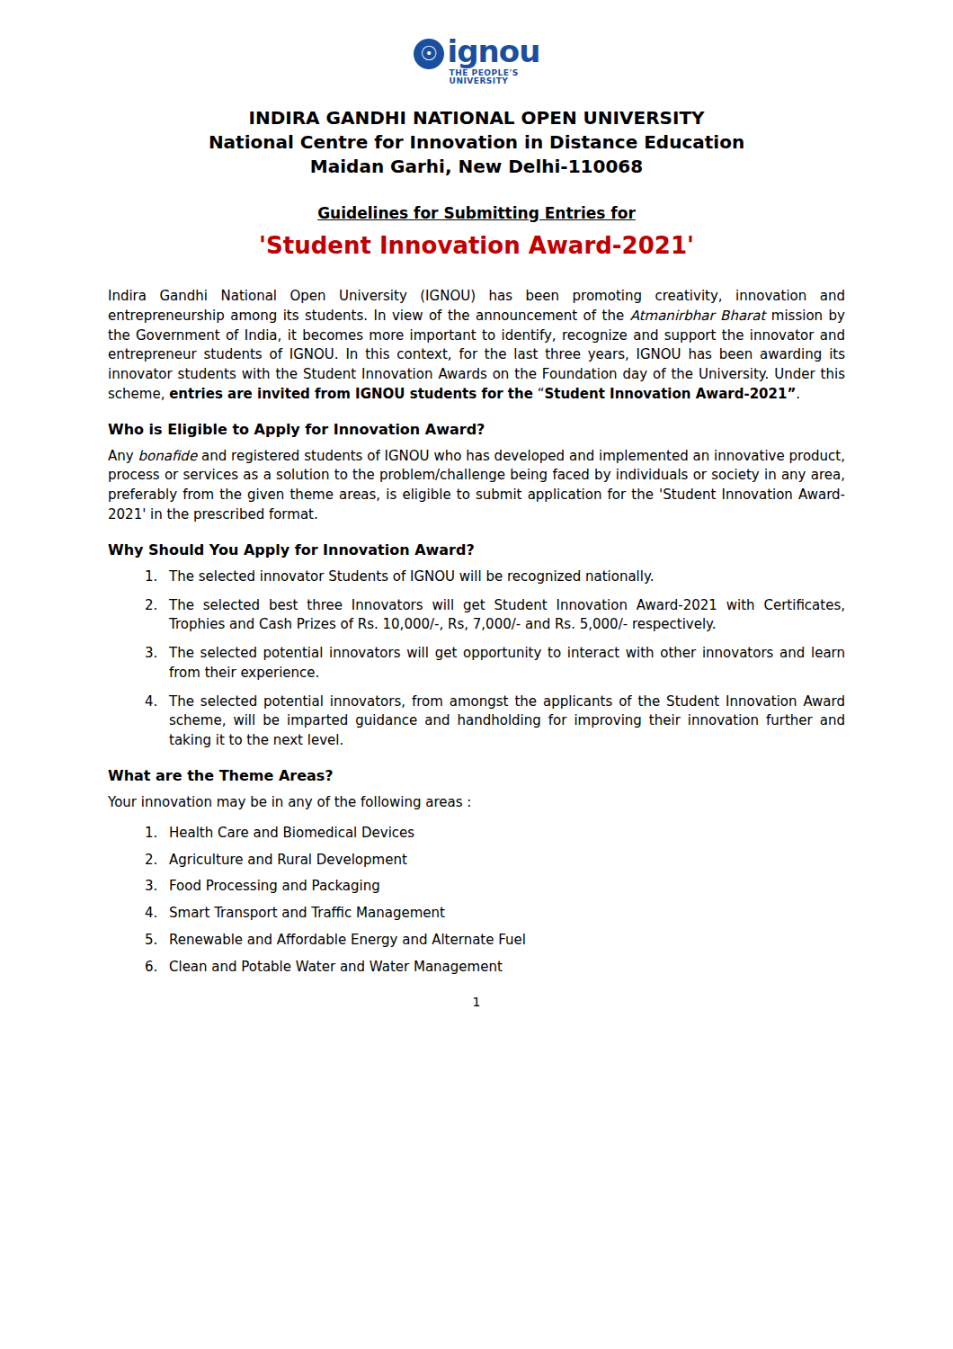☉ignou
THE PEOPLE'S
UNIVERSITY
INDIRA GANDHI NATIONAL OPEN UNIVERSITY National Centre for Innovation in Distance Education Maidan Garhi, New Delhi-110068
Guidelines for Submitting Entries for
'Student Innovation Award-2021'
Indira Gandhi National Open University (IGNOU) has been promoting creativity, innovation and entrepreneurship among its students. In view of the announcement of the Atmanirbhar Bharat mission by the Government of India, it becomes more important to identify, recognize and support the innovator and entrepreneur students of IGNOU. In this context, for the last three years, IGNOU has been awarding its innovator students with the Student Innovation Awards on the Foundation day of the University. Under this scheme, entries are invited from IGNOU students for the “Student Innovation Award-2021”.
Who is Eligible to Apply for Innovation Award?
Any bonafide and registered students of IGNOU who has developed and implemented an innovative product, process or services as a solution to the problem/challenge being faced by individuals or society in any area, preferably from the given theme areas, is eligible to submit application for the 'Student Innovation Award-2021' in the prescribed format.
Why Should You Apply for Innovation Award?
The selected innovator Students of IGNOU will be recognized nationally.
The selected best three Innovators will get Student Innovation Award-2021 with Certificates, Trophies and Cash Prizes of Rs. 10,000/-, Rs, 7,000/- and Rs. 5,000/- respectively.
The selected potential innovators will get opportunity to interact with other innovators and learn from their experience.
The selected potential innovators, from amongst the applicants of the Student Innovation Award scheme, will be imparted guidance and handholding for improving their innovation further and taking it to the next level.
What are the Theme Areas?
Your innovation may be in any of the following areas :
Health Care and Biomedical Devices
Agriculture and Rural Development
Food Processing and Packaging
Smart Transport and Traffic Management
Renewable and Affordable Energy and Alternate Fuel
Clean and Potable Water and Water Management
1